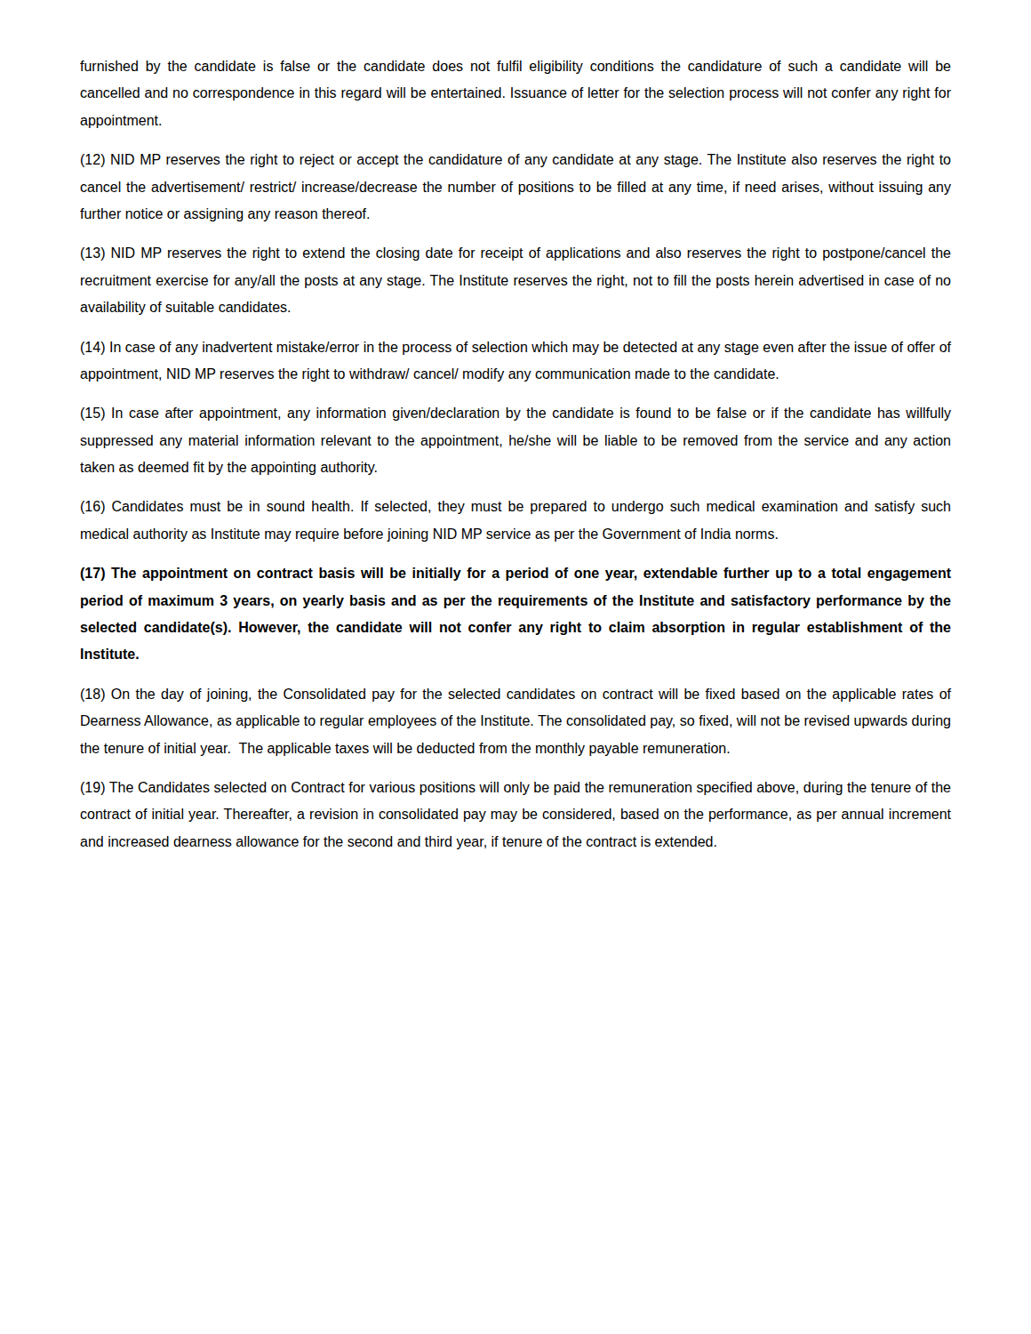furnished by the candidate is false or the candidate does not fulfil eligibility conditions the candidature of such a candidate will be cancelled and no correspondence in this regard will be entertained. Issuance of letter for the selection process will not confer any right for appointment.
(12) NID MP reserves the right to reject or accept the candidature of any candidate at any stage. The Institute also reserves the right to cancel the advertisement/ restrict/ increase/decrease the number of positions to be filled at any time, if need arises, without issuing any further notice or assigning any reason thereof.
(13) NID MP reserves the right to extend the closing date for receipt of applications and also reserves the right to postpone/cancel the recruitment exercise for any/all the posts at any stage. The Institute reserves the right, not to fill the posts herein advertised in case of no availability of suitable candidates.
(14) In case of any inadvertent mistake/error in the process of selection which may be detected at any stage even after the issue of offer of appointment, NID MP reserves the right to withdraw/ cancel/ modify any communication made to the candidate.
(15) In case after appointment, any information given/declaration by the candidate is found to be false or if the candidate has willfully suppressed any material information relevant to the appointment, he/she will be liable to be removed from the service and any action taken as deemed fit by the appointing authority.
(16) Candidates must be in sound health. If selected, they must be prepared to undergo such medical examination and satisfy such medical authority as Institute may require before joining NID MP service as per the Government of India norms.
(17) The appointment on contract basis will be initially for a period of one year, extendable further up to a total engagement period of maximum 3 years, on yearly basis and as per the requirements of the Institute and satisfactory performance by the selected candidate(s). However, the candidate will not confer any right to claim absorption in regular establishment of the Institute.
(18) On the day of joining, the Consolidated pay for the selected candidates on contract will be fixed based on the applicable rates of Dearness Allowance, as applicable to regular employees of the Institute. The consolidated pay, so fixed, will not be revised upwards during the tenure of initial year. The applicable taxes will be deducted from the monthly payable remuneration.
(19) The Candidates selected on Contract for various positions will only be paid the remuneration specified above, during the tenure of the contract of initial year. Thereafter, a revision in consolidated pay may be considered, based on the performance, as per annual increment and increased dearness allowance for the second and third year, if tenure of the contract is extended.